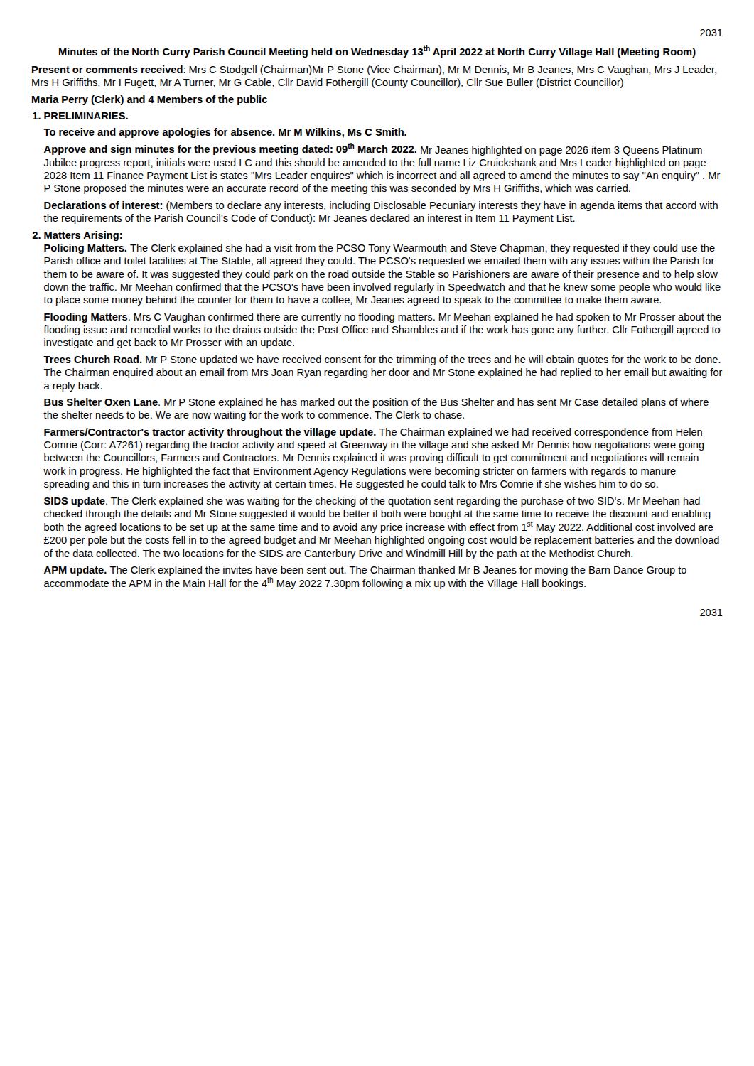2031
Minutes of the North Curry Parish Council Meeting held on Wednesday 13th April 2022 at North Curry Village Hall (Meeting Room)
Present or comments received: Mrs C Stodgell (Chairman)Mr P Stone (Vice Chairman), Mr M Dennis, Mr B Jeanes, Mrs C Vaughan, Mrs J Leader, Mrs H Griffiths, Mr I Fugett, Mr A Turner, Mr G Cable, Cllr David Fothergill (County Councillor), Cllr Sue Buller (District Councillor)
Maria Perry (Clerk) and 4 Members of the public
PRELIMINARIES.
To receive and approve apologies for absence. Mr M Wilkins, Ms C Smith.
Approve and sign minutes for the previous meeting dated: 09th March 2022. Mr Jeanes highlighted on page 2026 item 3 Queens Platinum Jubilee progress report, initials were used LC and this should be amended to the full name Liz Cruickshank and Mrs Leader highlighted on page 2028 Item 11 Finance Payment List is states "Mrs Leader enquires" which is incorrect and all agreed to amend the minutes to say "An enquiry" . Mr P Stone proposed the minutes were an accurate record of the meeting this was seconded by Mrs H Griffiths, which was carried.
Declarations of interest: (Members to declare any interests, including Disclosable Pecuniary interests they have in agenda items that accord with the requirements of the Parish Council's Code of Conduct): Mr Jeanes declared an interest in Item 11 Payment List.
Matters Arising:
Policing Matters. The Clerk explained she had a visit from the PCSO Tony Wearmouth and Steve Chapman, they requested if they could use the Parish office and toilet facilities at The Stable, all agreed they could. The PCSO's requested we emailed them with any issues within the Parish for them to be aware of. It was suggested they could park on the road outside the Stable so Parishioners are aware of their presence and to help slow down the traffic. Mr Meehan confirmed that the PCSO's have been involved regularly in Speedwatch and that he knew some people who would like to place some money behind the counter for them to have a coffee, Mr Jeanes agreed to speak to the committee to make them aware.
Flooding Matters. Mrs C Vaughan confirmed there are currently no flooding matters. Mr Meehan explained he had spoken to Mr Prosser about the flooding issue and remedial works to the drains outside the Post Office and Shambles and if the work has gone any further. Cllr Fothergill agreed to investigate and get back to Mr Prosser with an update.
Trees Church Road. Mr P Stone updated we have received consent for the trimming of the trees and he will obtain quotes for the work to be done. The Chairman enquired about an email from Mrs Joan Ryan regarding her door and Mr Stone explained he had replied to her email but awaiting for a reply back.
Bus Shelter Oxen Lane. Mr P Stone explained he has marked out the position of the Bus Shelter and has sent Mr Case detailed plans of where the shelter needs to be. We are now waiting for the work to commence. The Clerk to chase.
Farmers/Contractor's tractor activity throughout the village update. The Chairman explained we had received correspondence from Helen Comrie (Corr: A7261) regarding the tractor activity and speed at Greenway in the village and she asked Mr Dennis how negotiations were going between the Councillors, Farmers and Contractors. Mr Dennis explained it was proving difficult to get commitment and negotiations will remain work in progress. He highlighted the fact that Environment Agency Regulations were becoming stricter on farmers with regards to manure spreading and this in turn increases the activity at certain times. He suggested he could talk to Mrs Comrie if she wishes him to do so.
SIDS update. The Clerk explained she was waiting for the checking of the quotation sent regarding the purchase of two SID's. Mr Meehan had checked through the details and Mr Stone suggested it would be better if both were bought at the same time to receive the discount and enabling both the agreed locations to be set up at the same time and to avoid any price increase with effect from 1st May 2022. Additional cost involved are £200 per pole but the costs fell in to the agreed budget and Mr Meehan highlighted ongoing cost would be replacement batteries and the download of the data collected. The two locations for the SIDS are Canterbury Drive and Windmill Hill by the path at the Methodist Church.
APM update. The Clerk explained the invites have been sent out. The Chairman thanked Mr B Jeanes for moving the Barn Dance Group to accommodate the APM in the Main Hall for the 4th May 2022 7.30pm following a mix up with the Village Hall bookings.
2031